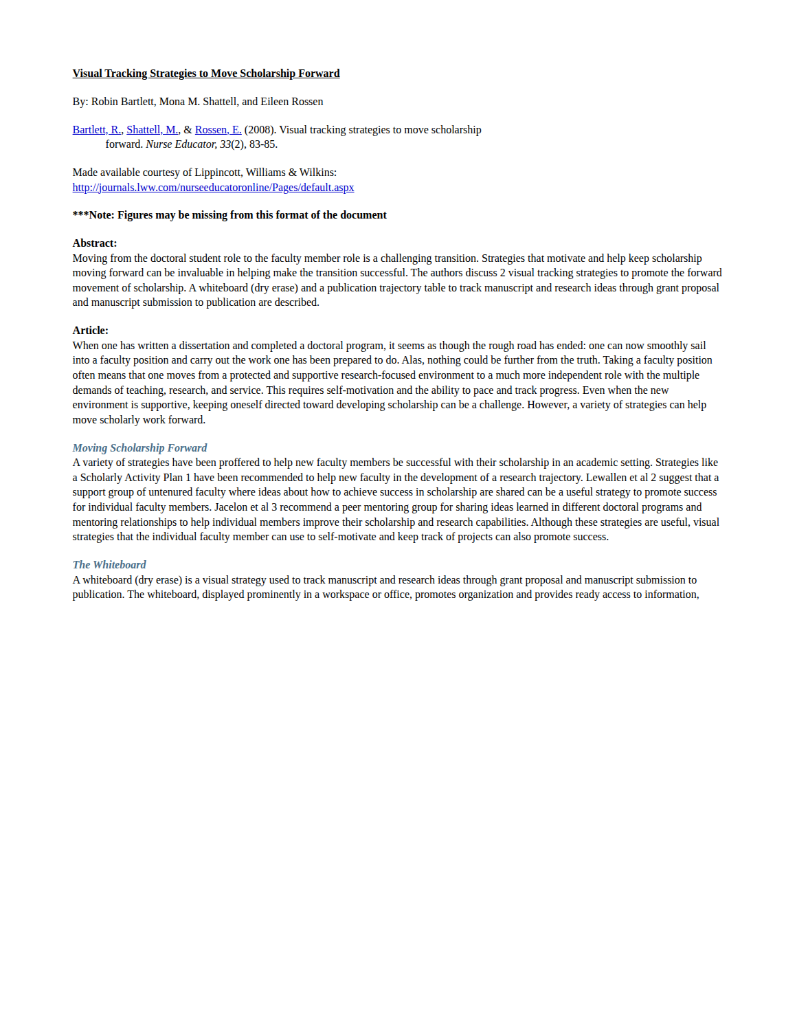Visual Tracking Strategies to Move Scholarship Forward
By: Robin Bartlett, Mona M. Shattell, and Eileen Rossen
Bartlett, R., Shattell, M., & Rossen, E. (2008). Visual tracking strategies to move scholarship forward. Nurse Educator, 33(2), 83-85.
Made available courtesy of Lippincott, Williams & Wilkins:
http://journals.lww.com/nurseeducatoronline/Pages/default.aspx
***Note: Figures may be missing from this format of the document
Abstract:
Moving from the doctoral student role to the faculty member role is a challenging transition. Strategies that motivate and help keep scholarship moving forward can be invaluable in helping make the transition successful. The authors discuss 2 visual tracking strategies to promote the forward movement of scholarship. A whiteboard (dry erase) and a publication trajectory table to track manuscript and research ideas through grant proposal and manuscript submission to publication are described.
Article:
When one has written a dissertation and completed a doctoral program, it seems as though the rough road has ended: one can now smoothly sail into a faculty position and carry out the work one has been prepared to do. Alas, nothing could be further from the truth. Taking a faculty position often means that one moves from a protected and supportive research-focused environment to a much more independent role with the multiple demands of teaching, research, and service. This requires self-motivation and the ability to pace and track progress. Even when the new environment is supportive, keeping oneself directed toward developing scholarship can be a challenge. However, a variety of strategies can help move scholarly work forward.
Moving Scholarship Forward
A variety of strategies have been proffered to help new faculty members be successful with their scholarship in an academic setting. Strategies like a Scholarly Activity Plan 1 have been recommended to help new faculty in the development of a research trajectory. Lewallen et al 2 suggest that a support group of untenured faculty where ideas about how to achieve success in scholarship are shared can be a useful strategy to promote success for individual faculty members. Jacelon et al 3 recommend a peer mentoring group for sharing ideas learned in different doctoral programs and mentoring relationships to help individual members improve their scholarship and research capabilities. Although these strategies are useful, visual strategies that the individual faculty member can use to self-motivate and keep track of projects can also promote success.
The Whiteboard
A whiteboard (dry erase) is a visual strategy used to track manuscript and research ideas through grant proposal and manuscript submission to publication. The whiteboard, displayed prominently in a workspace or office, promotes organization and provides ready access to information,